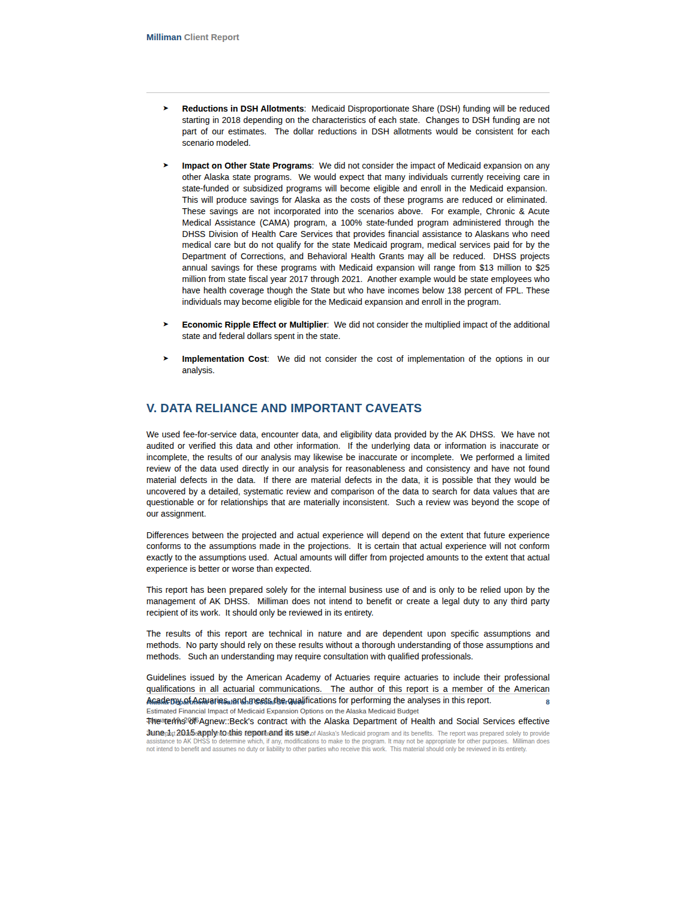Milliman Client Report
Reductions in DSH Allotments: Medicaid Disproportionate Share (DSH) funding will be reduced starting in 2018 depending on the characteristics of each state. Changes to DSH funding are not part of our estimates. The dollar reductions in DSH allotments would be consistent for each scenario modeled.
Impact on Other State Programs: We did not consider the impact of Medicaid expansion on any other Alaska state programs. We would expect that many individuals currently receiving care in state-funded or subsidized programs will become eligible and enroll in the Medicaid expansion. This will produce savings for Alaska as the costs of these programs are reduced or eliminated. These savings are not incorporated into the scenarios above. For example, Chronic & Acute Medical Assistance (CAMA) program, a 100% state-funded program administered through the DHSS Division of Health Care Services that provides financial assistance to Alaskans who need medical care but do not qualify for the state Medicaid program, medical services paid for by the Department of Corrections, and Behavioral Health Grants may all be reduced. DHSS projects annual savings for these programs with Medicaid expansion will range from $13 million to $25 million from state fiscal year 2017 through 2021. Another example would be state employees who have health coverage though the State but who have incomes below 138 percent of FPL. These individuals may become eligible for the Medicaid expansion and enroll in the program.
Economic Ripple Effect or Multiplier: We did not consider the multiplied impact of the additional state and federal dollars spent in the state.
Implementation Cost: We did not consider the cost of implementation of the options in our analysis.
V. DATA RELIANCE AND IMPORTANT CAVEATS
We used fee-for-service data, encounter data, and eligibility data provided by the AK DHSS. We have not audited or verified this data and other information. If the underlying data or information is inaccurate or incomplete, the results of our analysis may likewise be inaccurate or incomplete. We performed a limited review of the data used directly in our analysis for reasonableness and consistency and have not found material defects in the data. If there are material defects in the data, it is possible that they would be uncovered by a detailed, systematic review and comparison of the data to search for data values that are questionable or for relationships that are materially inconsistent. Such a review was beyond the scope of our assignment.
Differences between the projected and actual experience will depend on the extent that future experience conforms to the assumptions made in the projections. It is certain that actual experience will not conform exactly to the assumptions used. Actual amounts will differ from projected amounts to the extent that actual experience is better or worse than expected.
This report has been prepared solely for the internal business use of and is only to be relied upon by the management of AK DHSS. Milliman does not intend to benefit or create a legal duty to any third party recipient of its work. It should only be reviewed in its entirety.
The results of this report are technical in nature and are dependent upon specific assumptions and methods. No party should rely on these results without a thorough understanding of those assumptions and methods. Such an understanding may require consultation with qualified professionals.
Guidelines issued by the American Academy of Actuaries require actuaries to include their professional qualifications in all actuarial communications. The author of this report is a member of the American Academy of Actuaries, and meets the qualifications for performing the analyses in this report.
The terms of Agnew::Beck's contract with the Alaska Department of Health and Social Services effective June 1, 2015 apply to this report and its use.
Alaska Department of Health and Social Services 8
Estimated Financial Impact of Medicaid Expansion Options on the Alaska Medicaid Budget
January 19, 2016
This report assumes that the reader is familiar with the State of Alaska's Medicaid program and its benefits. The report was prepared solely to provide assistance to AK DHSS to determine which, if any, modifications to make to the program. It may not be appropriate for other purposes. Milliman does not intend to benefit and assumes no duty or liability to other parties who receive this work. This material should only be reviewed in its entirety.